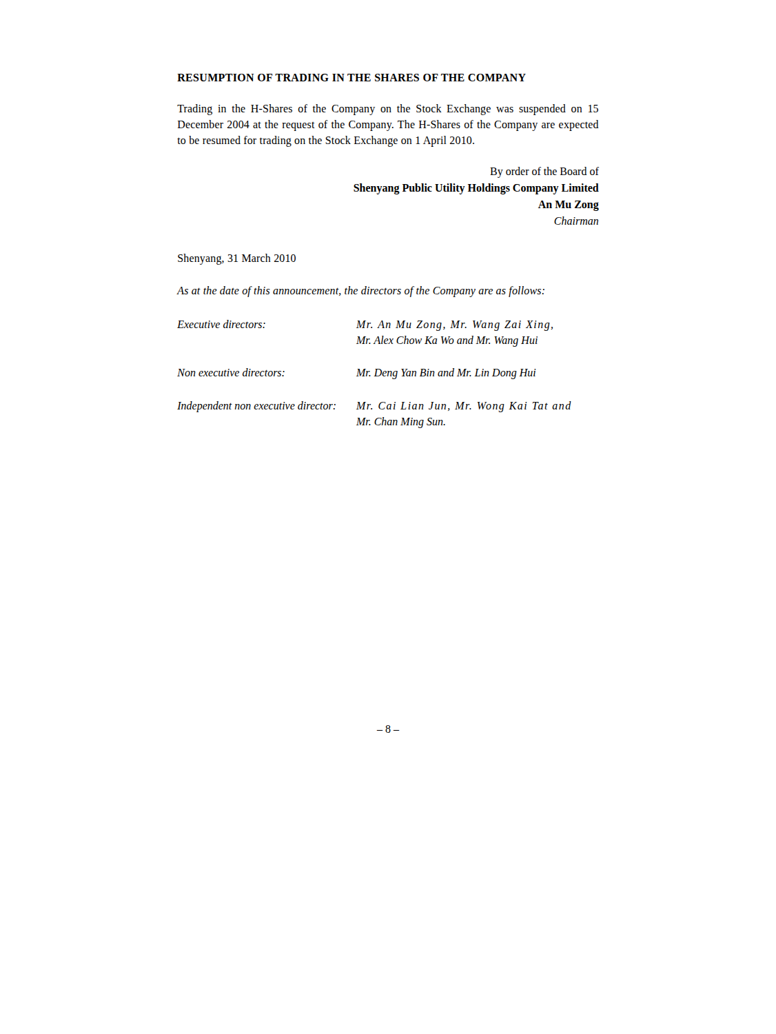RESUMPTION OF TRADING IN THE SHARES OF THE COMPANY
Trading in the H-Shares of the Company on the Stock Exchange was suspended on 15 December 2004 at the request of the Company. The H-Shares of the Company are expected to be resumed for trading on the Stock Exchange on 1 April 2010.
By order of the Board of
Shenyang Public Utility Holdings Company Limited
An Mu Zong
Chairman
Shenyang, 31 March 2010
As at the date of this announcement, the directors of the Company are as follows:
| Executive directors: | Mr. An Mu Zong, Mr. Wang Zai Xing, Mr. Alex Chow Ka Wo and Mr. Wang Hui |
| Non executive directors: | Mr. Deng Yan Bin and Mr. Lin Dong Hui |
| Independent non executive director: | Mr. Cai Lian Jun, Mr. Wong Kai Tat and Mr. Chan Ming Sun. |
– 8 –